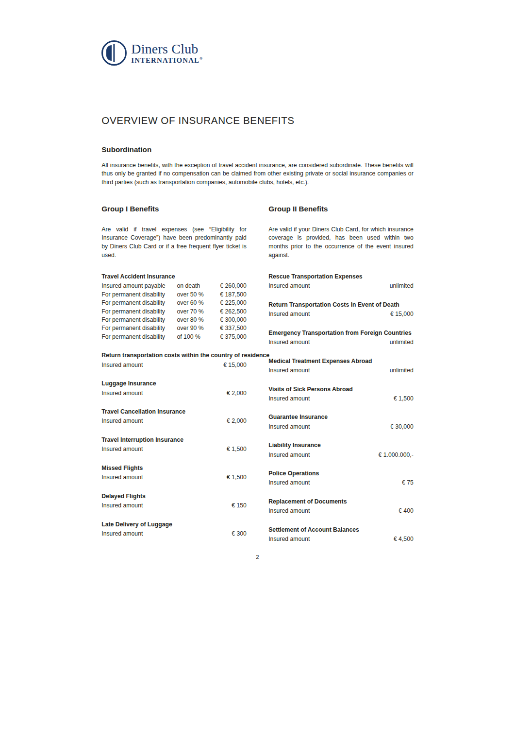Diners Club
INTERNATIONAL®
OVERVIEW OF INSURANCE BENEFITS
Subordination
All insurance benefits, with the exception of travel accident insurance, are considered subordinate. These benefits will thus only be granted if no compensation can be claimed from other existing private or social insurance companies or third parties (such as transportation companies, automobile clubs, hotels, etc.).
Group I Benefits
Are valid if travel expenses (see “Eligibility for Insurance Coverage”) have been predominantly paid by Diners Club Card or if a free frequent flyer ticket is used.
Travel Accident Insurance
| Insured amount payable | on death | € 260,000 |
| For permanent disability | over 50 % | € 187,500 |
| For permanent disability | over 60 % | € 225,000 |
| For permanent disability | over 70 % | € 262,500 |
| For permanent disability | over 80 % | € 300,000 |
| For permanent disability | over 90 % | € 337,500 |
| For permanent disability | of 100 % | € 375,000 |
Return transportation costs within the country of residence
| Insured amount | € 15,000 |
Luggage Insurance
| Insured amount | € 2,000 |
Travel Cancellation Insurance
| Insured amount | € 2,000 |
Travel Interruption Insurance
| Insured amount | € 1,500 |
Missed Flights
| Insured amount | € 1,500 |
Delayed Flights
| Insured amount | € 150 |
Late Delivery of Luggage
| Insured amount | € 300 |
Group II Benefits
Are valid if your Diners Club Card, for which insurance coverage is provided, has been used within two months prior to the occurrence of the event insured against.
Rescue Transportation Expenses
| Insured amount | unlimited |
Return Transportation Costs in Event of Death
| Insured amount | € 15,000 |
Emergency Transportation from Foreign Countries
| Insured amount | unlimited |
Medical Treatment Expenses Abroad
| Insured amount | unlimited |
Visits of Sick Persons Abroad
| Insured amount | € 1,500 |
Guarantee Insurance
| Insured amount | € 30,000 |
Liability Insurance
| Insured amount | € 1.000.000,- |
Police Operations
| Insured amount | € 75 |
Replacement of Documents
| Insured amount | € 400 |
Settlement of Account Balances
| Insured amount | € 4,500 |
2